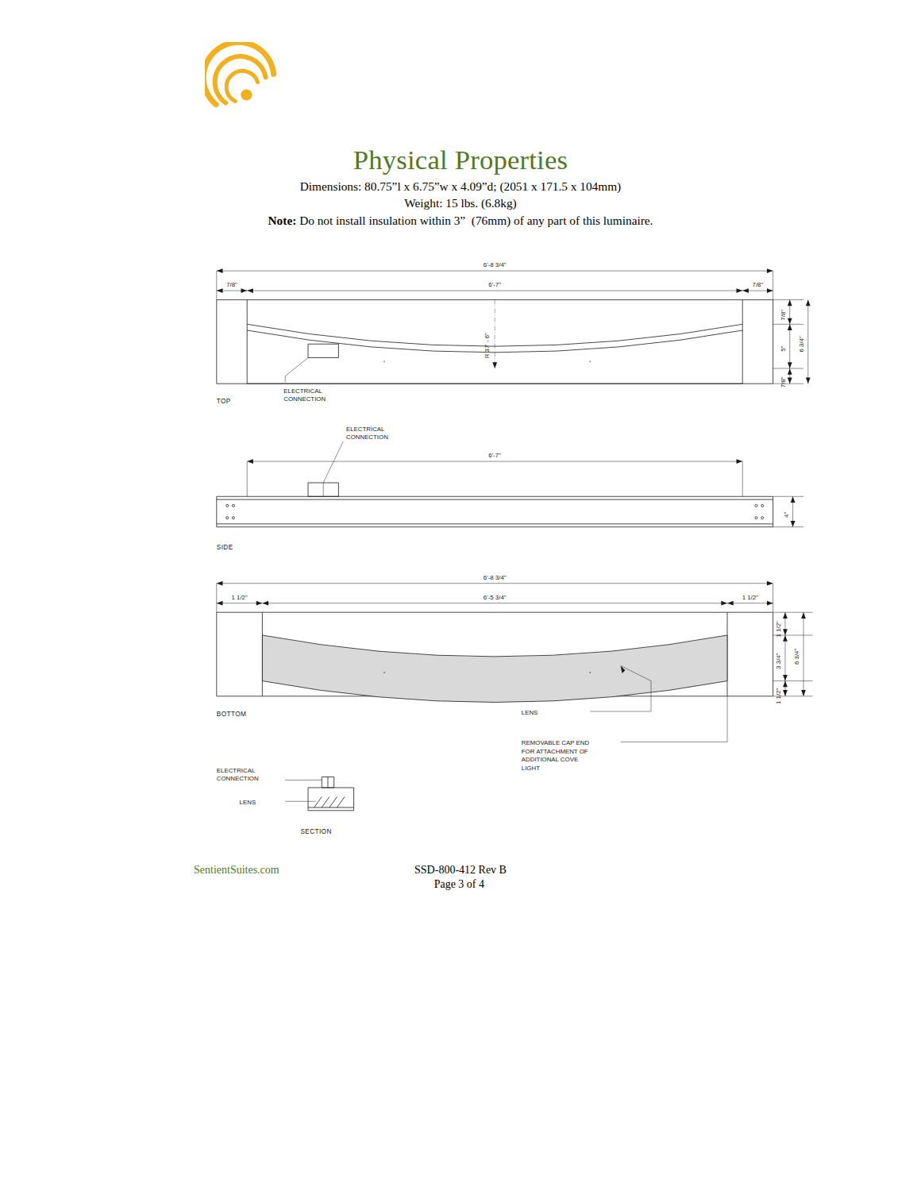Physical Properties
Dimensions: 80.75”l x 6.75”w x 4.09”d; (2051 x 171.5 x 104mm)
Weight: 15 lbs. (6.8kg)
Note: Do not install insulation within 3” (76mm) of any part of this luminaire.
6'-8 3/4" 7/8" 6'-7" 7/8" R 37' - 6" ELECTRICAL CONNECTION 7/8" 5" 7/8" 6 3/4" TOP ELECTRICAL CONNECTION 6'-7" 4" SIDE 6'-8 3/4" 1 1/2" 6'-5 3/4" 1 1/2" 1 1/2" 3 3/4" 1 1/2" 6 3/4" BOTTOM LENS REMOVABLE CAP END FOR ATTACHMENT OF ADDITIONAL COVE LIGHT ELECTRICAL CONNECTION LENS SECTION
SentientSuites.com
SSD-800-412 Rev B
Page 3 of 4